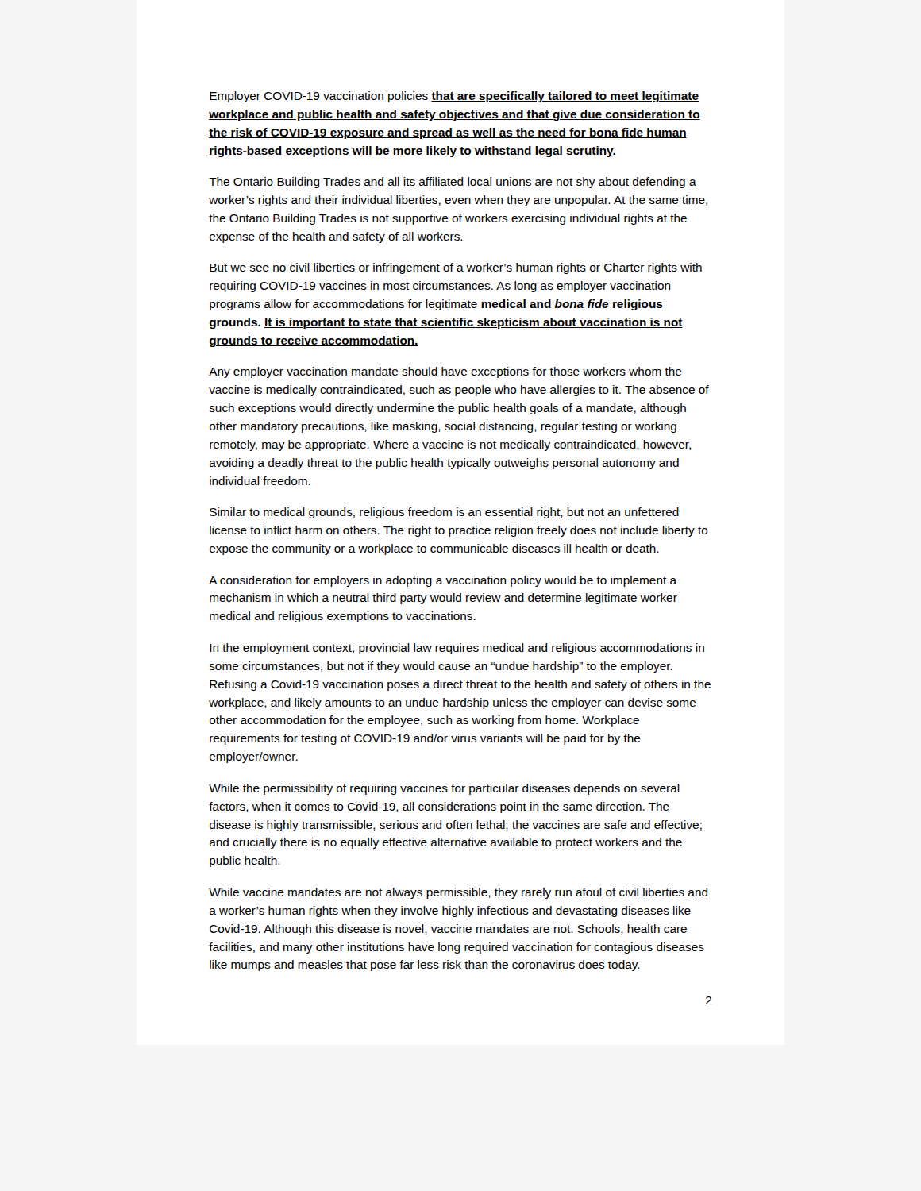Employer COVID-19 vaccination policies that are specifically tailored to meet legitimate workplace and public health and safety objectives and that give due consideration to the risk of COVID-19 exposure and spread as well as the need for bona fide human rights-based exceptions will be more likely to withstand legal scrutiny.
The Ontario Building Trades and all its affiliated local unions are not shy about defending a worker’s rights and their individual liberties, even when they are unpopular. At the same time, the Ontario Building Trades is not supportive of workers exercising individual rights at the expense of the health and safety of all workers.
But we see no civil liberties or infringement of a worker’s human rights or Charter rights with requiring COVID-19 vaccines in most circumstances. As long as employer vaccination programs allow for accommodations for legitimate medical and bona fide religious grounds. It is important to state that scientific skepticism about vaccination is not grounds to receive accommodation.
Any employer vaccination mandate should have exceptions for those workers whom the vaccine is medically contraindicated, such as people who have allergies to it. The absence of such exceptions would directly undermine the public health goals of a mandate, although other mandatory precautions, like masking, social distancing, regular testing or working remotely, may be appropriate. Where a vaccine is not medically contraindicated, however, avoiding a deadly threat to the public health typically outweighs personal autonomy and individual freedom.
Similar to medical grounds, religious freedom is an essential right, but not an unfettered license to inflict harm on others. The right to practice religion freely does not include liberty to expose the community or a workplace to communicable diseases ill health or death.
A consideration for employers in adopting a vaccination policy would be to implement a mechanism in which a neutral third party would review and determine legitimate worker medical and religious exemptions to vaccinations.
In the employment context, provincial law requires medical and religious accommodations in some circumstances, but not if they would cause an “undue hardship” to the employer. Refusing a Covid-19 vaccination poses a direct threat to the health and safety of others in the workplace, and likely amounts to an undue hardship unless the employer can devise some other accommodation for the employee, such as working from home. Workplace requirements for testing of COVID-19 and/or virus variants will be paid for by the employer/owner.
While the permissibility of requiring vaccines for particular diseases depends on several factors, when it comes to Covid-19, all considerations point in the same direction. The disease is highly transmissible, serious and often lethal; the vaccines are safe and effective; and crucially there is no equally effective alternative available to protect workers and the public health.
While vaccine mandates are not always permissible, they rarely run afoul of civil liberties and a worker’s human rights when they involve highly infectious and devastating diseases like Covid-19. Although this disease is novel, vaccine mandates are not. Schools, health care facilities, and many other institutions have long required vaccination for contagious diseases like mumps and measles that pose far less risk than the coronavirus does today.
2